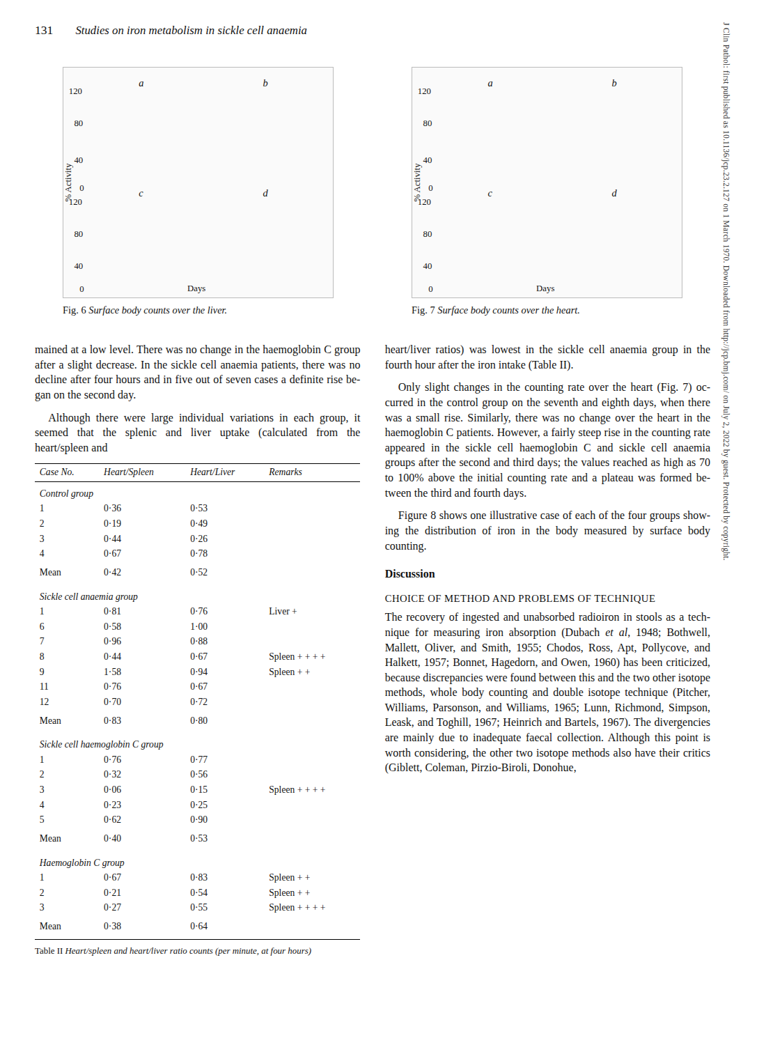J Clin Pathol: first published as 10.1136/jcp.23.2.127 on 1 March 1970. Downloaded from http://jcp.bmj.com/ on July 2, 2022 by guest. Protected by copyright.
131 Studies on iron metabolism in sickle cell anaemia
% Activity a b c d 120 80 40 0 120 80 40 0 Days
Fig. 6 Surface body counts over the liver.
% Activity a b c d 120 80 40 0 120 80 40 0 Days
Fig. 7 Surface body counts over the heart.
mained at a low level. There was no change in the haemoglobin C group after a slight decrease. In the sickle cell anaemia patients, there was no decline after four hours and in five out of seven cases a definite rise began on the second day.
Although there were large individual variations in each group, it seemed that the splenic and liver uptake (calculated from the heart/spleen and
Table II Heart/spleen and heart/liver ratio counts (per minute, at four hours)
| Case No. | Heart/Spleen | Heart/Liver | Remarks |
| --- | --- | --- | --- |
| Control group |
| 1 | 0·36 | 0·53 | |
| 2 | 0·19 | 0·49 | |
| 3 | 0·44 | 0·26 | |
| 4 | 0·67 | 0·78 | |
| Mean | 0·42 | 0·52 | |
| Sickle cell anaemia group |
| 1 | 0·81 | 0·76 | Liver + |
| 6 | 0·58 | 1·00 | |
| 7 | 0·96 | 0·88 | |
| 8 | 0·44 | 0·67 | Spleen + + + + |
| 9 | 1·58 | 0·94 | Spleen + + |
| 11 | 0·76 | 0·67 | |
| 12 | 0·70 | 0·72 | |
| Mean | 0·83 | 0·80 | |
| Sickle cell haemoglobin C group |
| 1 | 0·76 | 0·77 | |
| 2 | 0·32 | 0·56 | |
| 3 | 0·06 | 0·15 | Spleen + + + + |
| 4 | 0·23 | 0·25 | |
| 5 | 0·62 | 0·90 | |
| Mean | 0·40 | 0·53 | |
| Haemoglobin C group |
| 1 | 0·67 | 0·83 | Spleen + + |
| 2 | 0·21 | 0·54 | Spleen + + |
| 3 | 0·27 | 0·55 | Spleen + + + + |
| Mean | 0·38 | 0·64 | |
heart/liver ratios) was lowest in the sickle cell anaemia group in the fourth hour after the iron intake (Table II).
Only slight changes in the counting rate over the heart (Fig. 7) occurred in the control group on the seventh and eighth days, when there was a small rise. Similarly, there was no change over the heart in the haemoglobin C patients. However, a fairly steep rise in the counting rate appeared in the sickle cell haemoglobin C and sickle cell anaemia groups after the second and third days; the values reached as high as 70 to 100% above the initial counting rate and a plateau was formed between the third and fourth days.
Figure 8 shows one illustrative case of each of the four groups showing the distribution of iron in the body measured by surface body counting.
Discussion
Choice of method and problems of technique
The recovery of ingested and unabsorbed radioiron in stools as a technique for measuring iron absorption (Dubach et al, 1948; Bothwell, Mallett, Oliver, and Smith, 1955; Chodos, Ross, Apt, Pollycove, and Halkett, 1957; Bonnet, Hagedorn, and Owen, 1960) has been criticized, because discrepancies were found between this and the two other isotope methods, whole body counting and double isotope technique (Pitcher, Williams, Parsonson, and Williams, 1965; Lunn, Richmond, Simpson, Leask, and Toghill, 1967; Heinrich and Bartels, 1967). The divergencies are mainly due to inadequate faecal collection. Although this point is worth considering, the other two isotope methods also have their critics (Giblett, Coleman, Pirzio-Biroli, Donohue,